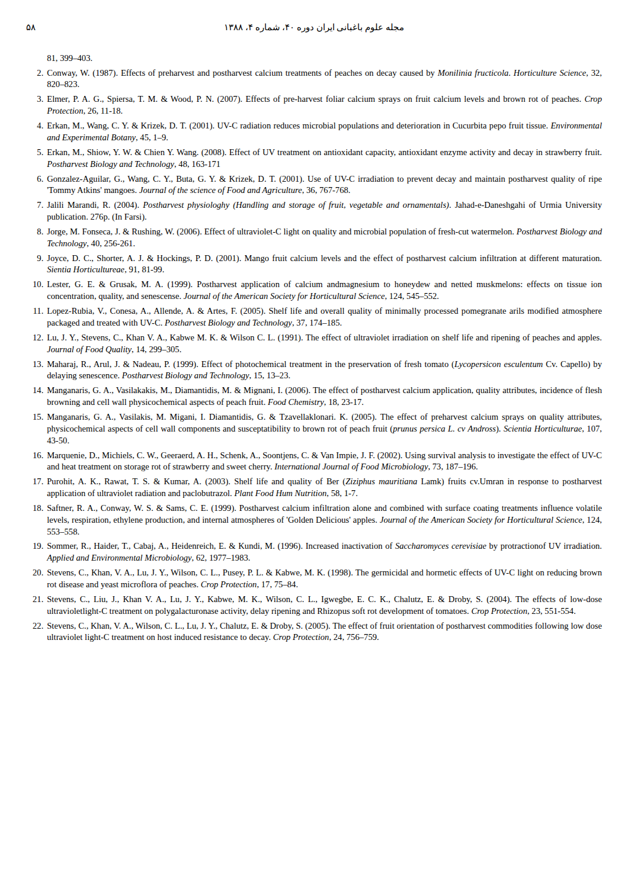۵۸ مجله علوم باغبانی ایران دوره ۴۰، شماره ۴، ۱۳۸۸
81, 399–403.
Conway, W. (1987). Effects of preharvest and postharvest calcium treatments of peaches on decay caused by Monilinia fructicola. Horticulture Science, 32, 820–823.
Elmer, P. A. G., Spiersa, T. M. & Wood, P. N. (2007). Effects of pre-harvest foliar calcium sprays on fruit calcium levels and brown rot of peaches. Crop Protection, 26, 11-18.
Erkan, M., Wang, C. Y. & Krizek, D. T. (2001). UV-C radiation reduces microbial populations and deterioration in Cucurbita pepo fruit tissue. Environmental and Experimental Botany, 45, 1–9.
Erkan, M., Shiow, Y. W. & Chien Y. Wang. (2008). Effect of UV treatment on antioxidant capacity, antioxidant enzyme activity and decay in strawberry fruit. Postharvest Biology and Technology, 48, 163-171
Gonzalez-Aguilar, G., Wang, C. Y., Buta, G. Y. & Krizek, D. T. (2001). Use of UV-C irradiation to prevent decay and maintain postharvest quality of ripe 'Tommy Atkins' mangoes. Journal of the science of Food and Agriculture, 36, 767-768.
Jalili Marandi, R. (2004). Postharvest physiologhy (Handling and storage of fruit, vegetable and ornamentals). Jahad-e-Daneshgahi of Urmia University publication. 276p. (In Farsi).
Jorge, M. Fonseca, J. & Rushing, W. (2006). Effect of ultraviolet-C light on quality and microbial population of fresh-cut watermelon. Postharvest Biology and Technology, 40, 256-261.
Joyce, D. C., Shorter, A. J. & Hockings, P. D. (2001). Mango fruit calcium levels and the effect of postharvest calcium infiltration at different maturation. Sientia Horticultureae, 91, 81-99.
Lester, G. E. & Grusak, M. A. (1999). Postharvest application of calcium andmagnesium to honeydew and netted muskmelons: effects on tissue ion concentration, quality, and senescense. Journal of the American Society for Horticultural Science, 124, 545–552.
Lopez-Rubia, V., Conesa, A., Allende, A. & Artes, F. (2005). Shelf life and overall quality of minimally processed pomegranate arils modified atmosphere packaged and treated with UV-C. Postharvest Biology and Technology, 37, 174–185.
Lu, J. Y., Stevens, C., Khan V. A., Kabwe M. K. & Wilson C. L. (1991). The effect of ultraviolet irradiation on shelf life and ripening of peaches and apples. Journal of Food Quality, 14, 299–305.
Maharaj, R., Arul, J. & Nadeau, P. (1999). Effect of photochemical treatment in the preservation of fresh tomato (Lycopersicon esculentum Cv. Capello) by delaying senescence. Postharvest Biology and Technology, 15, 13–23.
Manganaris, G. A., Vasilakakis, M., Diamantidis, M. & Mignani, I. (2006). The effect of postharvest calcium application, quality attributes, incidence of flesh browning and cell wall physicochemical aspects of peach fruit. Food Chemistry, 18, 23-17.
Manganaris, G. A., Vasilakis, M. Migani, I. Diamantidis, G. & Tzavellaklonari. K. (2005). The effect of preharvest calcium sprays on quality attributes, physicochemical aspects of cell wall components and susceptatibility to brown rot of peach fruit (prunus persica L. cv Andross). Scientia Horticulturae, 107, 43-50.
Marquenie, D., Michiels, C. W., Geeraerd, A. H., Schenk, A., Soontjens, C. & Van Impie, J. F. (2002). Using survival analysis to investigate the effect of UV-C and heat treatment on storage rot of strawberry and sweet cherry. International Journal of Food Microbiology, 73, 187–196.
Purohit, A. K., Rawat, T. S. & Kumar, A. (2003). Shelf life and quality of Ber (Ziziphus mauritiana Lamk) fruits cv.Umran in response to postharvest application of ultraviolet radiation and paclobutrazol. Plant Food Hum Nutrition, 58, 1-7.
Saftner, R. A., Conway, W. S. & Sams, C. E. (1999). Postharvest calcium infiltration alone and combined with surface coating treatments influence volatile levels, respiration, ethylene production, and internal atmospheres of 'Golden Delicious' apples. Journal of the American Society for Horticultural Science, 124, 553–558.
Sommer, R., Haider, T., Cabaj, A., Heidenreich, E. & Kundi, M. (1996). Increased inactivation of Saccharomyces cerevisiae by protractionof UV irradiation. Applied and Environmental Microbiology, 62, 1977–1983.
Stevens, C., Khan, V. A., Lu, J. Y., Wilson, C. L., Pusey, P. L. & Kabwe, M. K. (1998). The germicidal and hormetic effects of UV-C light on reducing brown rot disease and yeast microflora of peaches. Crop Protection, 17, 75–84.
Stevens, C., Liu, J., Khan V. A., Lu, J. Y., Kabwe, M. K., Wilson, C. L., Igwegbe, E. C. K., Chalutz, E. & Droby, S. (2004). The effects of low-dose ultravioletlight-C treatment on polygalacturonase activity, delay ripening and Rhizopus soft rot development of tomatoes. Crop Protection, 23, 551-554.
Stevens, C., Khan, V. A., Wilson, C. L., Lu, J. Y., Chalutz, E. & Droby, S. (2005). The effect of fruit orientation of postharvest commodities following low dose ultraviolet light-C treatment on host induced resistance to decay. Crop Protection, 24, 756–759.